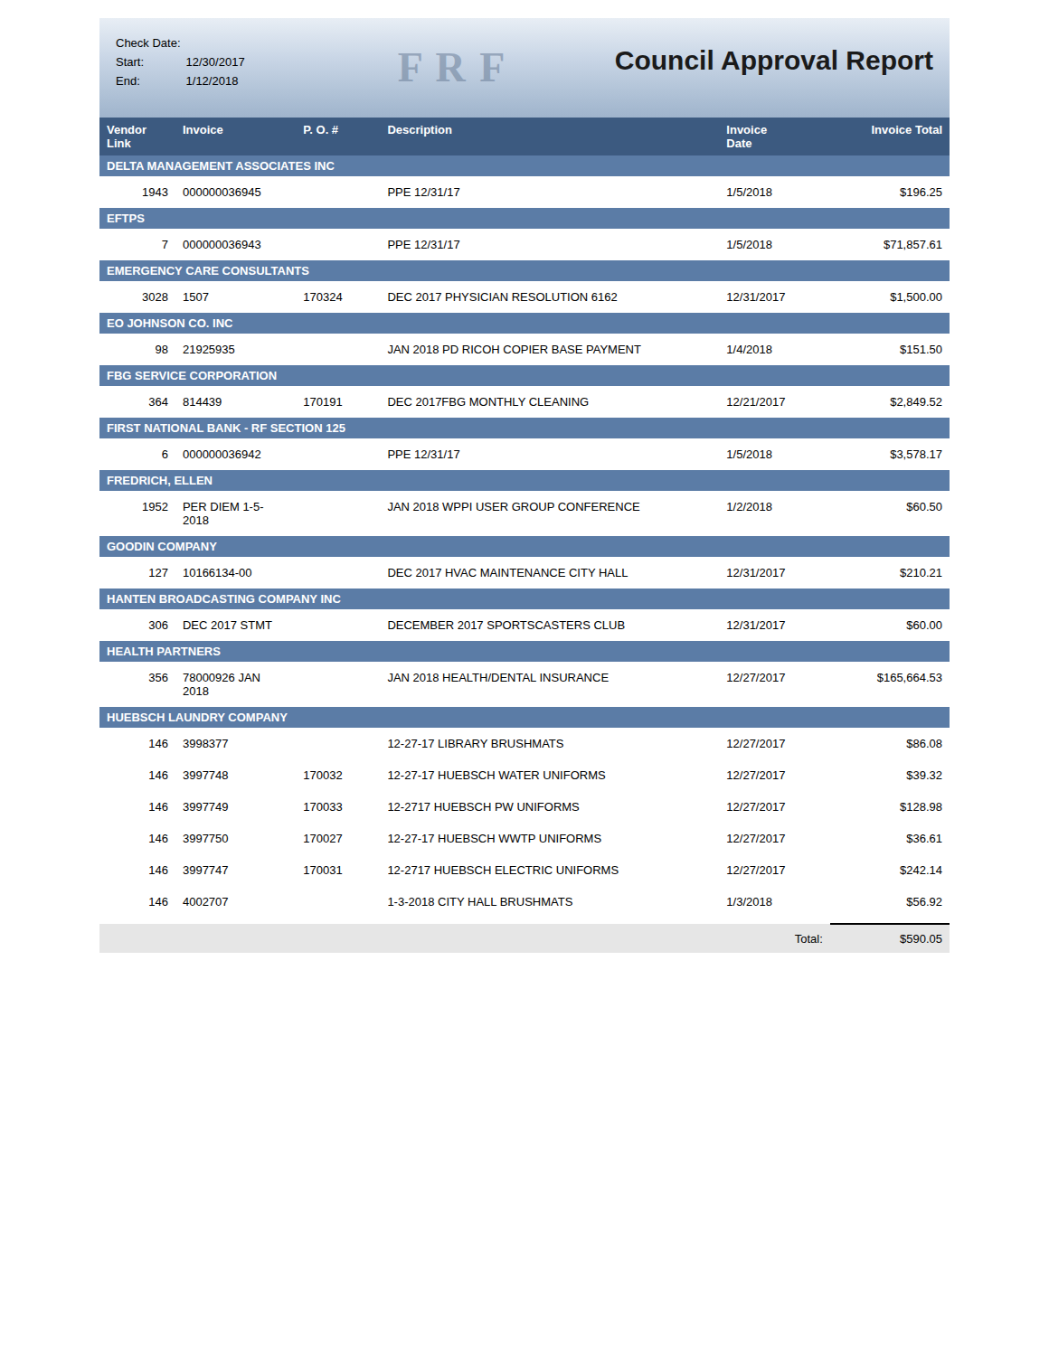| Check Date: | |
| Start: | 12/30/2017 |
| End: | 1/12/2018 |
F R F
Council Approval Report
| Vendor Link | Invoice | P. O. # | Description | Invoice Date | Invoice Total |
| --- | --- | --- | --- | --- | --- |
| DELTA MANAGEMENT ASSOCIATES INC |
| 1943 | 000000036945 | | PPE 12/31/17 | 1/5/2018 | $196.25 |
| EFTPS |
| 7 | 000000036943 | | PPE 12/31/17 | 1/5/2018 | $71,857.61 |
| EMERGENCY CARE CONSULTANTS |
| 3028 | 1507 | 170324 | DEC 2017 PHYSICIAN RESOLUTION 6162 | 12/31/2017 | $1,500.00 |
| EO JOHNSON CO. INC |
| 98 | 21925935 | | JAN 2018 PD RICOH COPIER BASE PAYMENT | 1/4/2018 | $151.50 |
| FBG SERVICE CORPORATION |
| 364 | 814439 | 170191 | DEC 2017FBG MONTHLY CLEANING | 12/21/2017 | $2,849.52 |
| FIRST NATIONAL BANK - RF SECTION 125 |
| 6 | 000000036942 | | PPE 12/31/17 | 1/5/2018 | $3,578.17 |
| FREDRICH, ELLEN |
| 1952 | PER DIEM 1-5-2018 | | JAN 2018 WPPI USER GROUP CONFERENCE | 1/2/2018 | $60.50 |
| GOODIN COMPANY |
| 127 | 10166134-00 | | DEC 2017 HVAC MAINTENANCE CITY HALL | 12/31/2017 | $210.21 |
| HANTEN BROADCASTING COMPANY INC |
| 306 | DEC 2017 STMT | | DECEMBER 2017 SPORTSCASTERS CLUB | 12/31/2017 | $60.00 |
| HEALTH PARTNERS |
| 356 | 78000926 JAN 2018 | | JAN 2018 HEALTH/DENTAL INSURANCE | 12/27/2017 | $165,664.53 |
| HUEBSCH LAUNDRY COMPANY |
| 146 | 3998377 | | 12-27-17 LIBRARY BRUSHMATS | 12/27/2017 | $86.08 |
| 146 | 3997748 | 170032 | 12-27-17 HUEBSCH WATER UNIFORMS | 12/27/2017 | $39.32 |
| 146 | 3997749 | 170033 | 12-2717 HUEBSCH PW UNIFORMS | 12/27/2017 | $128.98 |
| 146 | 3997750 | 170027 | 12-27-17 HUEBSCH WWTP UNIFORMS | 12/27/2017 | $36.61 |
| 146 | 3997747 | 170031 | 12-2717 HUEBSCH ELECTRIC UNIFORMS | 12/27/2017 | $242.14 |
| 146 | 4002707 | | 1-3-2018 CITY HALL BRUSHMATS | 1/3/2018 | $56.92 |
| | Total: | $590.05 |